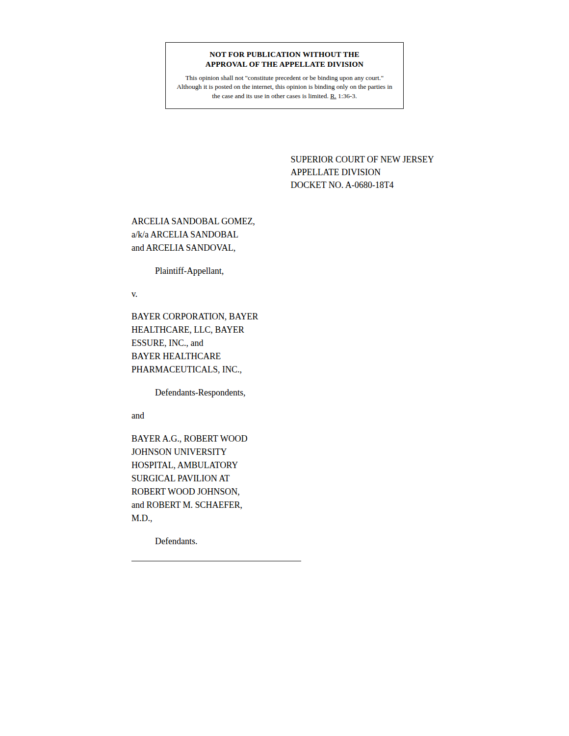NOT FOR PUBLICATION WITHOUT THE
APPROVAL OF THE APPELLATE DIVISION
This opinion shall not "constitute precedent or be binding upon any court." Although it is posted on the internet, this opinion is binding only on the parties in the case and its use in other cases is limited. R. 1:36-3.
SUPERIOR COURT OF NEW JERSEY
APPELLATE DIVISION
DOCKET NO. A-0680-18T4
ARCELIA SANDOBAL GOMEZ,
a/k/a ARCELIA SANDOBAL
and ARCELIA SANDOVAL,
Plaintiff-Appellant,
v.
BAYER CORPORATION, BAYER
HEALTHCARE, LLC, BAYER
ESSURE, INC., and
BAYER HEALTHCARE
PHARMACEUTICALS, INC.,
Defendants-Respondents,
and
BAYER A.G., ROBERT WOOD
JOHNSON UNIVERSITY
HOSPITAL, AMBULATORY
SURGICAL PAVILION AT
ROBERT WOOD JOHNSON,
and ROBERT M. SCHAEFER,
M.D.,
Defendants.